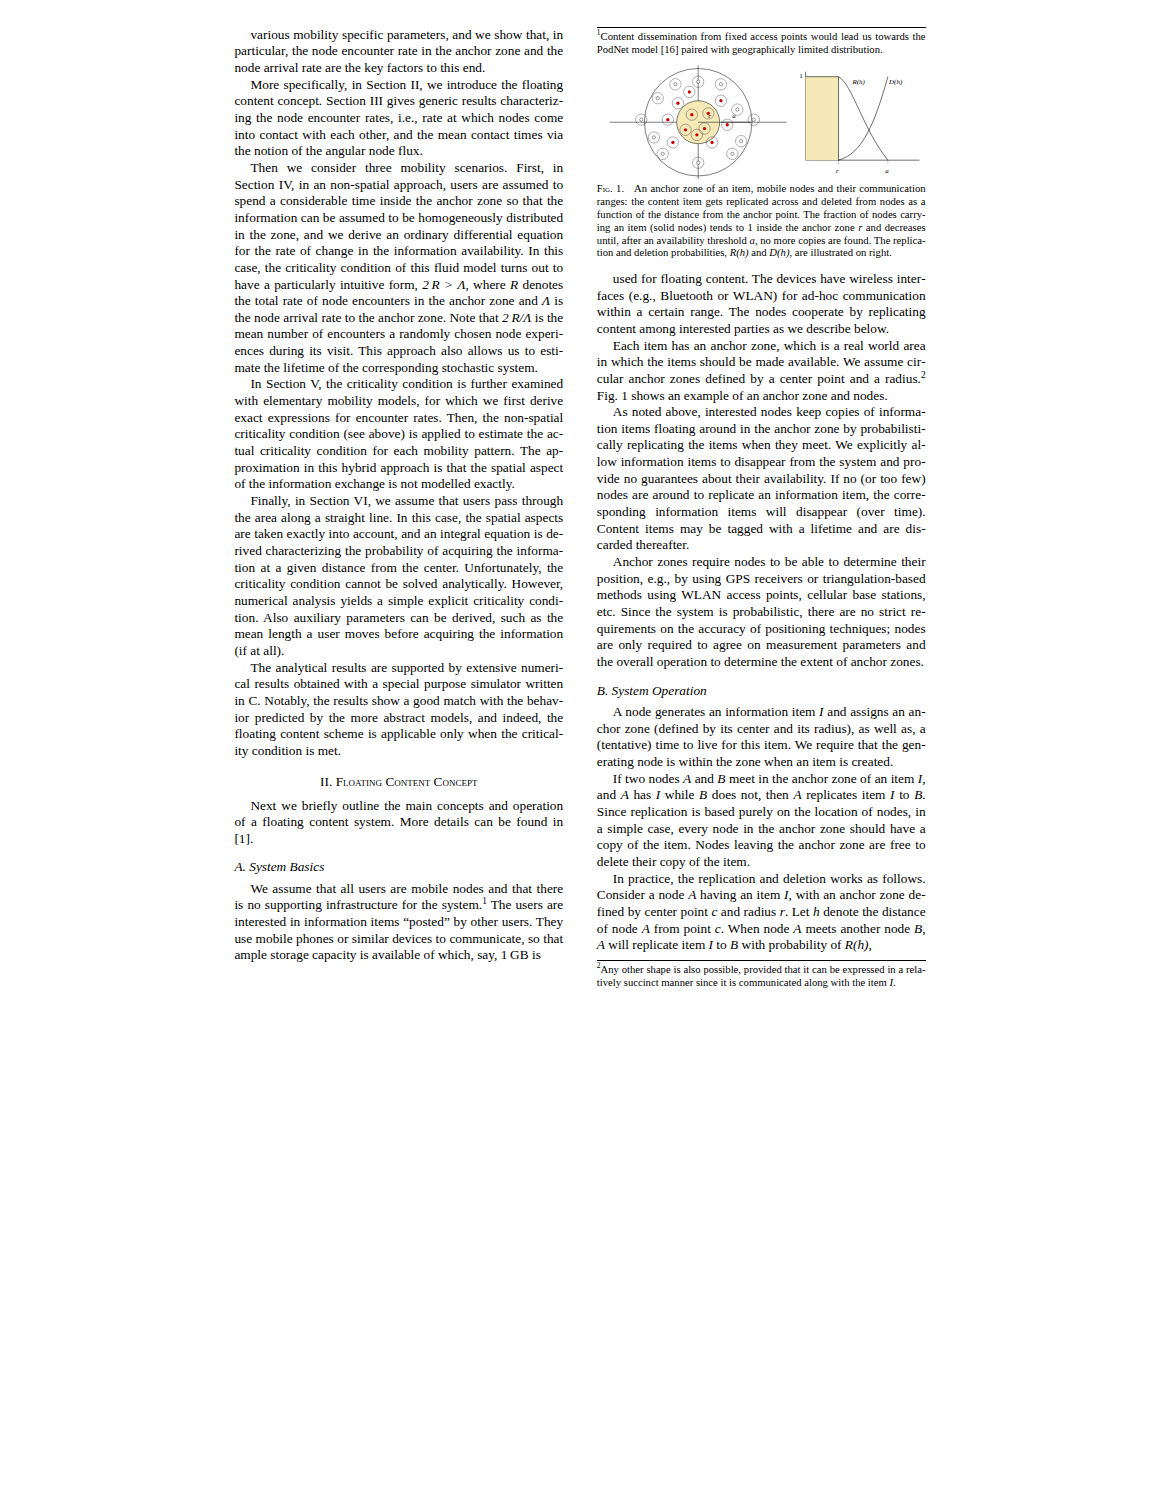various mobility specific parameters, and we show that, in particular, the node encounter rate in the anchor zone and the node arrival rate are the key factors to this end.
More specifically, in Section II, we introduce the floating content concept. Section III gives generic results characterizing the node encounter rates, i.e., rate at which nodes come into contact with each other, and the mean contact times via the notion of the angular node flux.
Then we consider three mobility scenarios. First, in Section IV, in an non-spatial approach, users are assumed to spend a considerable time inside the anchor zone so that the information can be assumed to be homogeneously distributed in the zone, and we derive an ordinary differential equation for the rate of change in the information availability. In this case, the criticality condition of this fluid model turns out to have a particularly intuitive form, 2 R > Λ, where R denotes the total rate of node encounters in the anchor zone and Λ is the node arrival rate to the anchor zone. Note that 2 R/Λ is the mean number of encounters a randomly chosen node experiences during its visit. This approach also allows us to estimate the lifetime of the corresponding stochastic system.
In Section V, the criticality condition is further examined with elementary mobility models, for which we first derive exact expressions for encounter rates. Then, the non-spatial criticality condition (see above) is applied to estimate the actual criticality condition for each mobility pattern. The approximation in this hybrid approach is that the spatial aspect of the information exchange is not modelled exactly.
Finally, in Section VI, we assume that users pass through the area along a straight line. In this case, the spatial aspects are taken exactly into account, and an integral equation is derived characterizing the probability of acquiring the information at a given distance from the center. Unfortunately, the criticality condition cannot be solved analytically. However, numerical analysis yields a simple explicit criticality condition. Also auxiliary parameters can be derived, such as the mean length a user moves before acquiring the information (if at all).
The analytical results are supported by extensive numerical results obtained with a special purpose simulator written in C. Notably, the results show a good match with the behavior predicted by the more abstract models, and indeed, the floating content scheme is applicable only when the criticality condition is met.
II. Floating Content Concept
Next we briefly outline the main concepts and operation of a floating content system. More details can be found in [1].
A. System Basics
We assume that all users are mobile nodes and that there is no supporting infrastructure for the system.1 The users are interested in information items “posted” by other users. They use mobile phones or similar devices to communicate, so that ample storage capacity is available of which, say, 1 GB is
1Content dissemination from fixed access points would lead us towards the PodNet model [16] paired with geographically limited distribution.
r a 1 r a R(h) D(h)
Fig. 1. An anchor zone of an item, mobile nodes and their communication ranges: the content item gets replicated across and deleted from nodes as a function of the distance from the anchor point. The fraction of nodes carrying an item (solid nodes) tends to 1 inside the anchor zone r and decreases until, after an availability threshold a, no more copies are found. The replication and deletion probabilities, R(h) and D(h), are illustrated on right.
used for floating content. The devices have wireless interfaces (e.g., Bluetooth or WLAN) for ad-hoc communication within a certain range. The nodes cooperate by replicating content among interested parties as we describe below.
Each item has an anchor zone, which is a real world area in which the items should be made available. We assume circular anchor zones defined by a center point and a radius.2 Fig. 1 shows an example of an anchor zone and nodes.
As noted above, interested nodes keep copies of information items floating around in the anchor zone by probabilistically replicating the items when they meet. We explicitly allow information items to disappear from the system and provide no guarantees about their availability. If no (or too few) nodes are around to replicate an information item, the corresponding information items will disappear (over time). Content items may be tagged with a lifetime and are discarded thereafter.
Anchor zones require nodes to be able to determine their position, e.g., by using GPS receivers or triangulation-based methods using WLAN access points, cellular base stations, etc. Since the system is probabilistic, there are no strict requirements on the accuracy of positioning techniques; nodes are only required to agree on measurement parameters and the overall operation to determine the extent of anchor zones.
B. System Operation
A node generates an information item I and assigns an anchor zone (defined by its center and its radius), as well as, a (tentative) time to live for this item. We require that the generating node is within the zone when an item is created.
If two nodes A and B meet in the anchor zone of an item I, and A has I while B does not, then A replicates item I to B. Since replication is based purely on the location of nodes, in a simple case, every node in the anchor zone should have a copy of the item. Nodes leaving the anchor zone are free to delete their copy of the item.
In practice, the replication and deletion works as follows. Consider a node A having an item I, with an anchor zone defined by center point c and radius r. Let h denote the distance of node A from point c. When node A meets another node B, A will replicate item I to B with probability of R(h),
2Any other shape is also possible, provided that it can be expressed in a relatively succinct manner since it is communicated along with the item I.